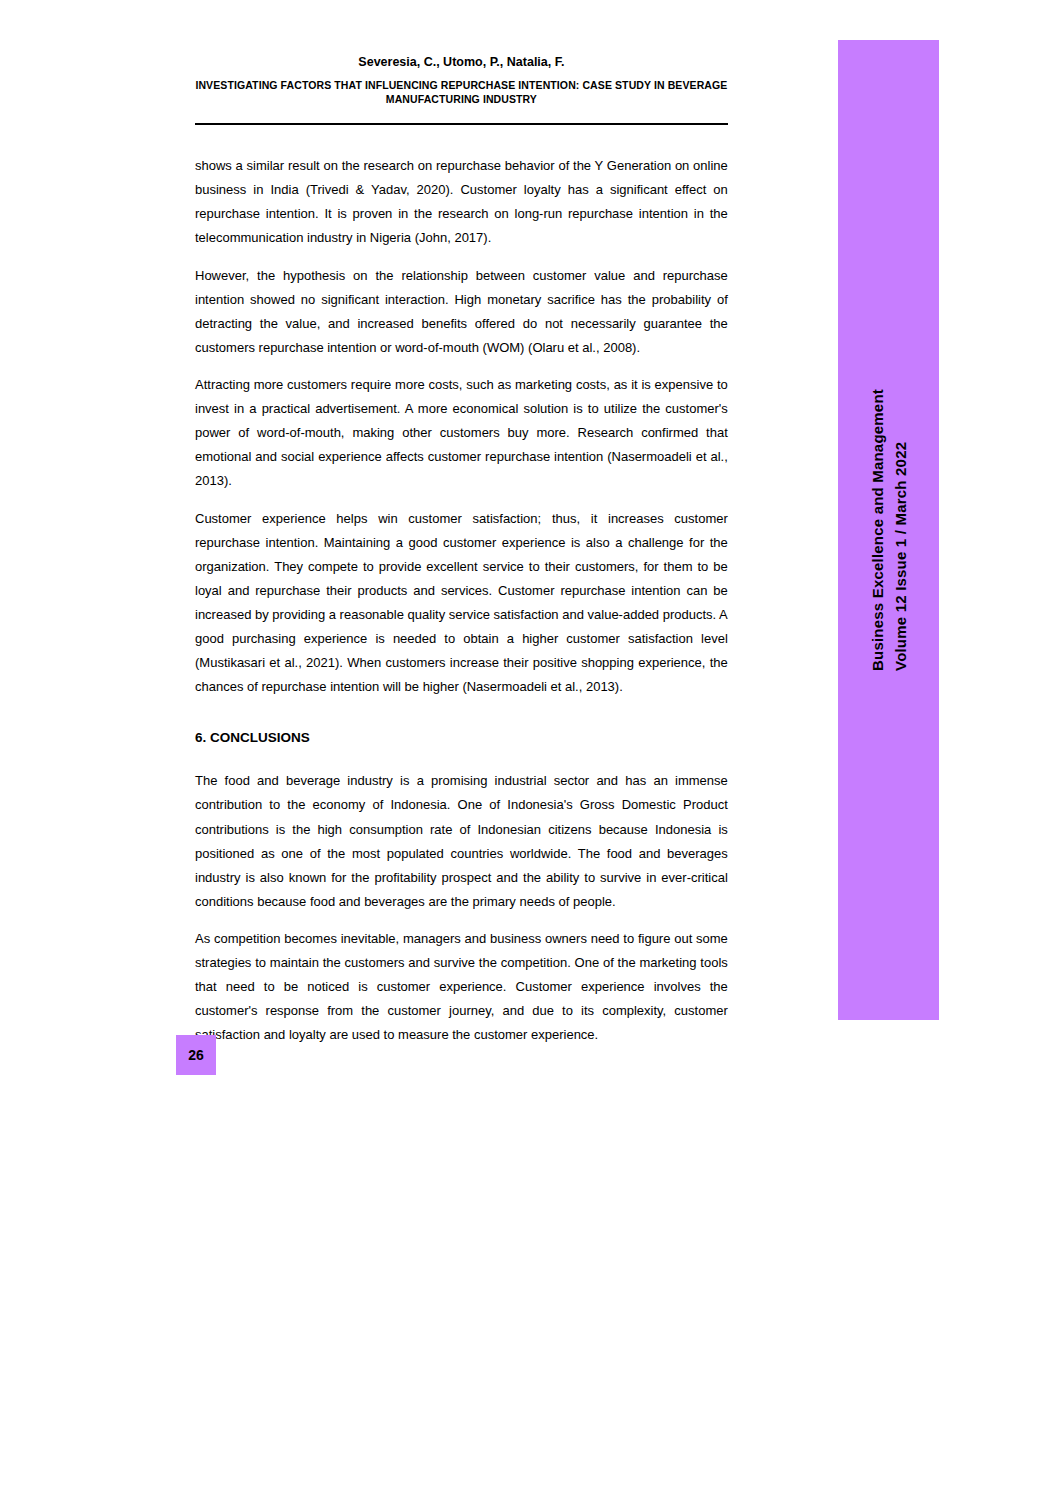Business Excellence and Management Volume 12 Issue 1 / March 2022
Severesia, C., Utomo, P., Natalia, F.
Investigating Factors That Influencing Repurchase Intention: Case Study in Beverage
Manufacturing Industry
shows a similar result on the research on repurchase behavior of the Y Generation on online business in India (Trivedi & Yadav, 2020). Customer loyalty has a significant effect on repurchase intention. It is proven in the research on long-run repurchase intention in the telecommunication industry in Nigeria (John, 2017).
However, the hypothesis on the relationship between customer value and repurchase intention showed no significant interaction. High monetary sacrifice has the probability of detracting the value, and increased benefits offered do not necessarily guarantee the customers repurchase intention or word-of-mouth (WOM) (Olaru et al., 2008).
Attracting more customers require more costs, such as marketing costs, as it is expensive to invest in a practical advertisement. A more economical solution is to utilize the customer's power of word-of-mouth, making other customers buy more. Research confirmed that emotional and social experience affects customer repurchase intention (Nasermoadeli et al., 2013).
Customer experience helps win customer satisfaction; thus, it increases customer repurchase intention. Maintaining a good customer experience is also a challenge for the organization. They compete to provide excellent service to their customers, for them to be loyal and repurchase their products and services. Customer repurchase intention can be increased by providing a reasonable quality service satisfaction and value-added products. A good purchasing experience is needed to obtain a higher customer satisfaction level (Mustikasari et al., 2021). When customers increase their positive shopping experience, the chances of repurchase intention will be higher (Nasermoadeli et al., 2013).
6. Conclusions
The food and beverage industry is a promising industrial sector and has an immense contribution to the economy of Indonesia. One of Indonesia's Gross Domestic Product contributions is the high consumption rate of Indonesian citizens because Indonesia is positioned as one of the most populated countries worldwide. The food and beverages industry is also known for the profitability prospect and the ability to survive in ever-critical conditions because food and beverages are the primary needs of people.
As competition becomes inevitable, managers and business owners need to figure out some strategies to maintain the customers and survive the competition. One of the marketing tools that need to be noticed is customer experience. Customer experience involves the customer's response from the customer journey, and due to its complexity, customer satisfaction and loyalty are used to measure the customer experience.
26